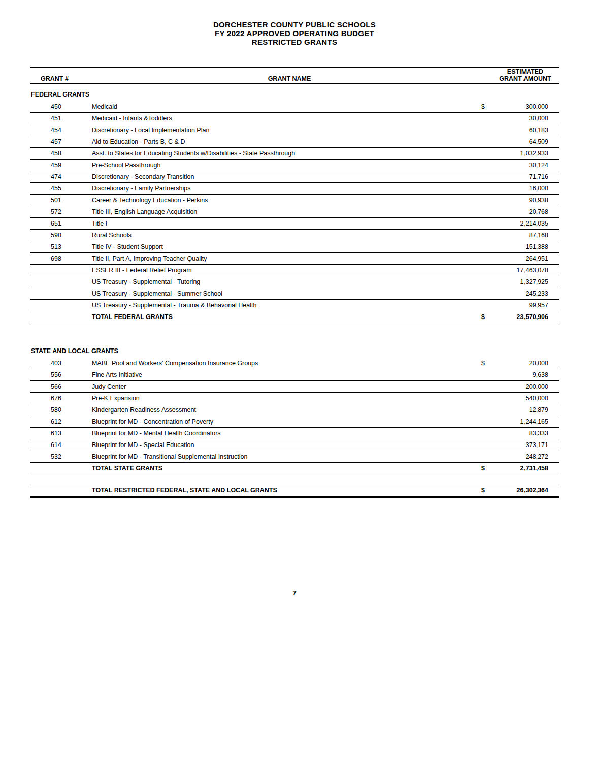DORCHESTER COUNTY PUBLIC SCHOOLS
FY 2022 APPROVED OPERATING BUDGET
RESTRICTED GRANTS
| GRANT # | GRANT NAME | ESTIMATED GRANT AMOUNT |
| --- | --- | --- |
| FEDERAL GRANTS |
| 450 | Medicaid | $ | 300,000 |
| 451 | Medicaid - Infants &Toddlers | | 30,000 |
| 454 | Discretionary - Local Implementation Plan | | 60,183 |
| 457 | Aid to Education - Parts B, C & D | | 64,509 |
| 458 | Asst. to States for Educating Students w/Disabilities - State Passthrough | | 1,032,933 |
| 459 | Pre-School Passthrough | | 30,124 |
| 474 | Discretionary - Secondary Transition | | 71,716 |
| 455 | Discretionary - Family Partnerships | | 16,000 |
| 501 | Career & Technology Education - Perkins | | 90,938 |
| 572 | Title III, English Language Acquisition | | 20,768 |
| 651 | Title I | | 2,214,035 |
| 590 | Rural Schools | | 87,168 |
| 513 | Title IV - Student Support | | 151,388 |
| 698 | Title II, Part A, Improving Teacher Quality | | 264,951 |
| | ESSER III - Federal Relief Program | | 17,463,078 |
| | US Treasury - Supplemental - Tutoring | | 1,327,925 |
| | US Treasury - Supplemental - Summer School | | 245,233 |
| | US Treasury - Supplemental - Trauma & Behavorial Health | | 99,957 |
| | TOTAL FEDERAL GRANTS | $ | 23,570,906 |
| STATE AND LOCAL GRANTS |
| 403 | MABE Pool and Workers' Compensation Insurance Groups | $ | 20,000 |
| 556 | Fine Arts Initiative | | 9,638 |
| 566 | Judy Center | | 200,000 |
| 676 | Pre-K Expansion | | 540,000 |
| 580 | Kindergarten Readiness Assessment | | 12,879 |
| 612 | Blueprint for MD - Concentration of Poverty | | 1,244,165 |
| 613 | Blueprint for MD - Mental Health Coordinators | | 83,333 |
| 614 | Blueprint for MD - Special Education | | 373,171 |
| 532 | Blueprint for MD - Transitional Supplemental Instruction | | 248,272 |
| | TOTAL STATE GRANTS | $ | 2,731,458 |
| | TOTAL RESTRICTED FEDERAL, STATE AND LOCAL GRANTS | $ | 26,302,364 |
7